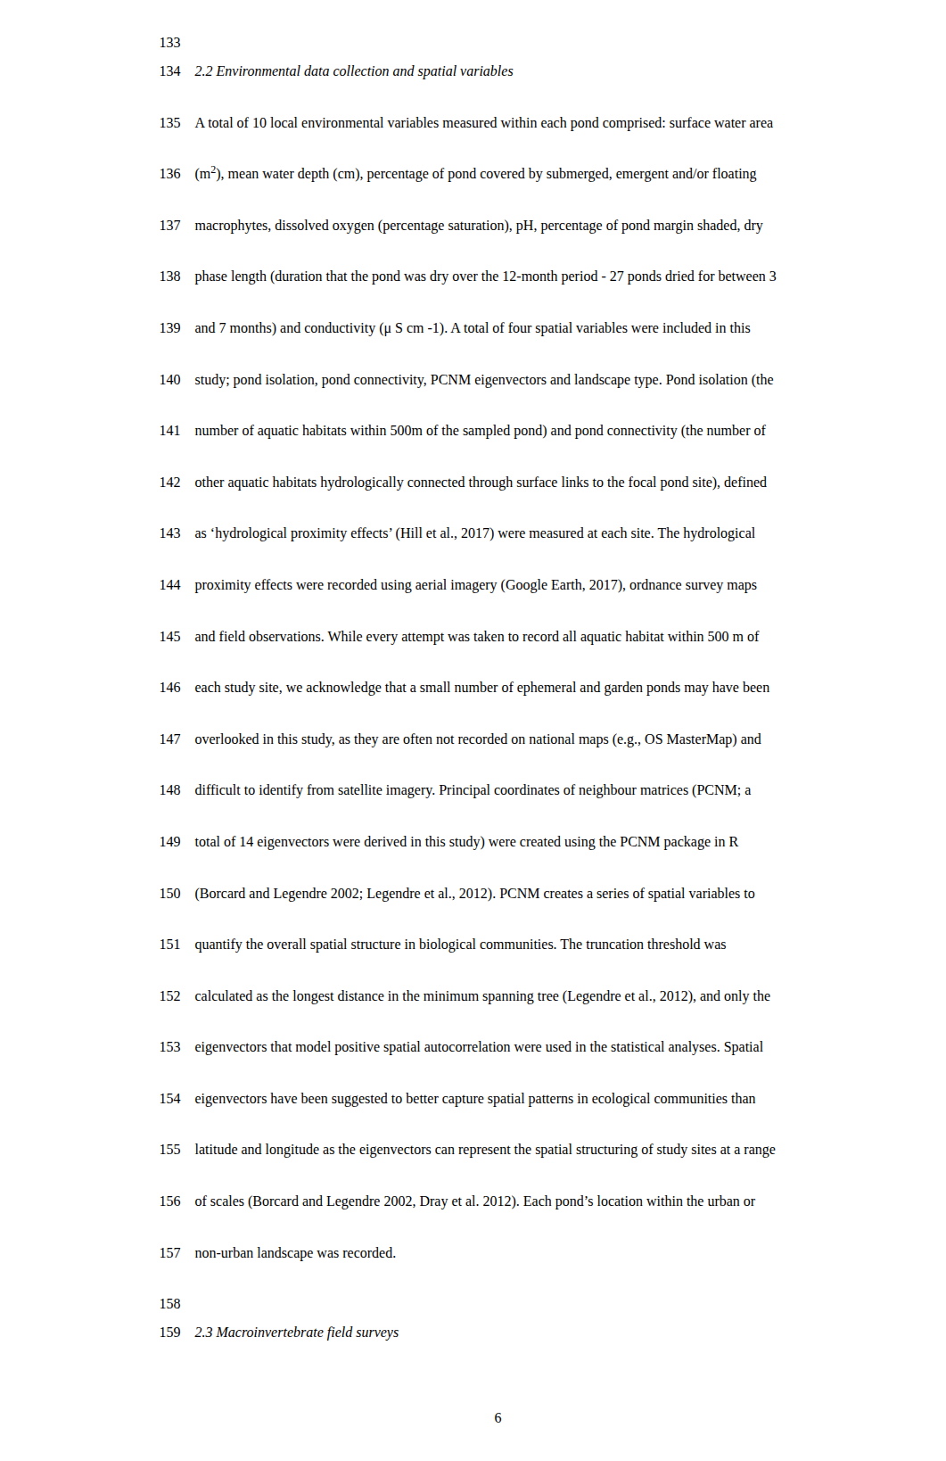133
134
2.2 Environmental data collection and spatial variables
135
A total of 10 local environmental variables measured within each pond comprised: surface water area
136
(m2), mean water depth (cm), percentage of pond covered by submerged, emergent and/or floating
137
macrophytes, dissolved oxygen (percentage saturation), pH, percentage of pond margin shaded, dry
138
phase length (duration that the pond was dry over the 12-month period - 27 ponds dried for between 3
139
and 7 months) and conductivity (μ S cm -1). A total of four spatial variables were included in this
140
study; pond isolation, pond connectivity, PCNM eigenvectors and landscape type. Pond isolation (the
141
number of aquatic habitats within 500m of the sampled pond) and pond connectivity (the number of
142
other aquatic habitats hydrologically connected through surface links to the focal pond site), defined
143
as ‘hydrological proximity effects’ (Hill et al., 2017) were measured at each site. The hydrological
144
proximity effects were recorded using aerial imagery (Google Earth, 2017), ordnance survey maps
145
and field observations. While every attempt was taken to record all aquatic habitat within 500 m of
146
each study site, we acknowledge that a small number of ephemeral and garden ponds may have been
147
overlooked in this study, as they are often not recorded on national maps (e.g., OS MasterMap) and
148
difficult to identify from satellite imagery. Principal coordinates of neighbour matrices (PCNM; a
149
total of 14 eigenvectors were derived in this study) were created using the PCNM package in R
150
(Borcard and Legendre 2002; Legendre et al., 2012). PCNM creates a series of spatial variables to
151
quantify the overall spatial structure in biological communities. The truncation threshold was
152
calculated as the longest distance in the minimum spanning tree (Legendre et al., 2012), and only the
153
eigenvectors that model positive spatial autocorrelation were used in the statistical analyses. Spatial
154
eigenvectors have been suggested to better capture spatial patterns in ecological communities than
155
latitude and longitude as the eigenvectors can represent the spatial structuring of study sites at a range
156
of scales (Borcard and Legendre 2002, Dray et al. 2012). Each pond’s location within the urban or
157
non-urban landscape was recorded.
158
159
2.3 Macroinvertebrate field surveys
6